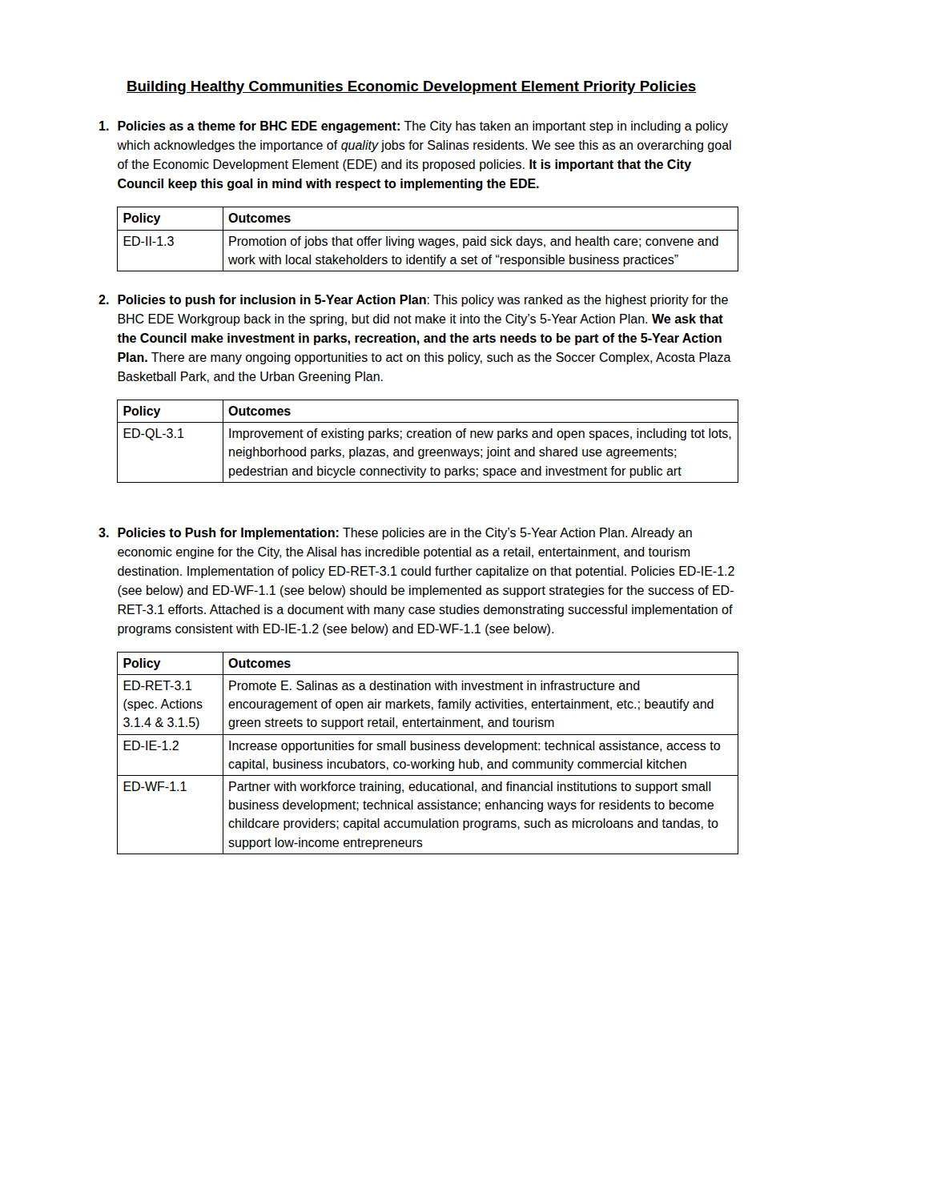Building Healthy Communities Economic Development Element Priority Policies
Policies as a theme for BHC EDE engagement: The City has taken an important step in including a policy which acknowledges the importance of quality jobs for Salinas residents. We see this as an overarching goal of the Economic Development Element (EDE) and its proposed policies. It is important that the City Council keep this goal in mind with respect to implementing the EDE.
| Policy | Outcomes |
| --- | --- |
| ED-II-1.3 | Promotion of jobs that offer living wages, paid sick days, and health care; convene and work with local stakeholders to identify a set of “responsible business practices” |
Policies to push for inclusion in 5-Year Action Plan: This policy was ranked as the highest priority for the BHC EDE Workgroup back in the spring, but did not make it into the City’s 5-Year Action Plan. We ask that the Council make investment in parks, recreation, and the arts needs to be part of the 5-Year Action Plan. There are many ongoing opportunities to act on this policy, such as the Soccer Complex, Acosta Plaza Basketball Park, and the Urban Greening Plan.
| Policy | Outcomes |
| --- | --- |
| ED-QL-3.1 | Improvement of existing parks; creation of new parks and open spaces, including tot lots, neighborhood parks, plazas, and greenways; joint and shared use agreements; pedestrian and bicycle connectivity to parks; space and investment for public art |
Policies to Push for Implementation: These policies are in the City’s 5-Year Action Plan. Already an economic engine for the City, the Alisal has incredible potential as a retail, entertainment, and tourism destination. Implementation of policy ED-RET-3.1 could further capitalize on that potential. Policies ED-IE-1.2 (see below) and ED-WF-1.1 (see below) should be implemented as support strategies for the success of ED-RET-3.1 efforts. Attached is a document with many case studies demonstrating successful implementation of programs consistent with ED-IE-1.2 (see below) and ED-WF-1.1 (see below).
| Policy | Outcomes |
| --- | --- |
| ED-RET-3.1 (spec. Actions 3.1.4 & 3.1.5) | Promote E. Salinas as a destination with investment in infrastructure and encouragement of open air markets, family activities, entertainment, etc.; beautify and green streets to support retail, entertainment, and tourism |
| ED-IE-1.2 | Increase opportunities for small business development: technical assistance, access to capital, business incubators, co-working hub, and community commercial kitchen |
| ED-WF-1.1 | Partner with workforce training, educational, and financial institutions to support small business development; technical assistance; enhancing ways for residents to become childcare providers; capital accumulation programs, such as microloans and tandas, to support low-income entrepreneurs |